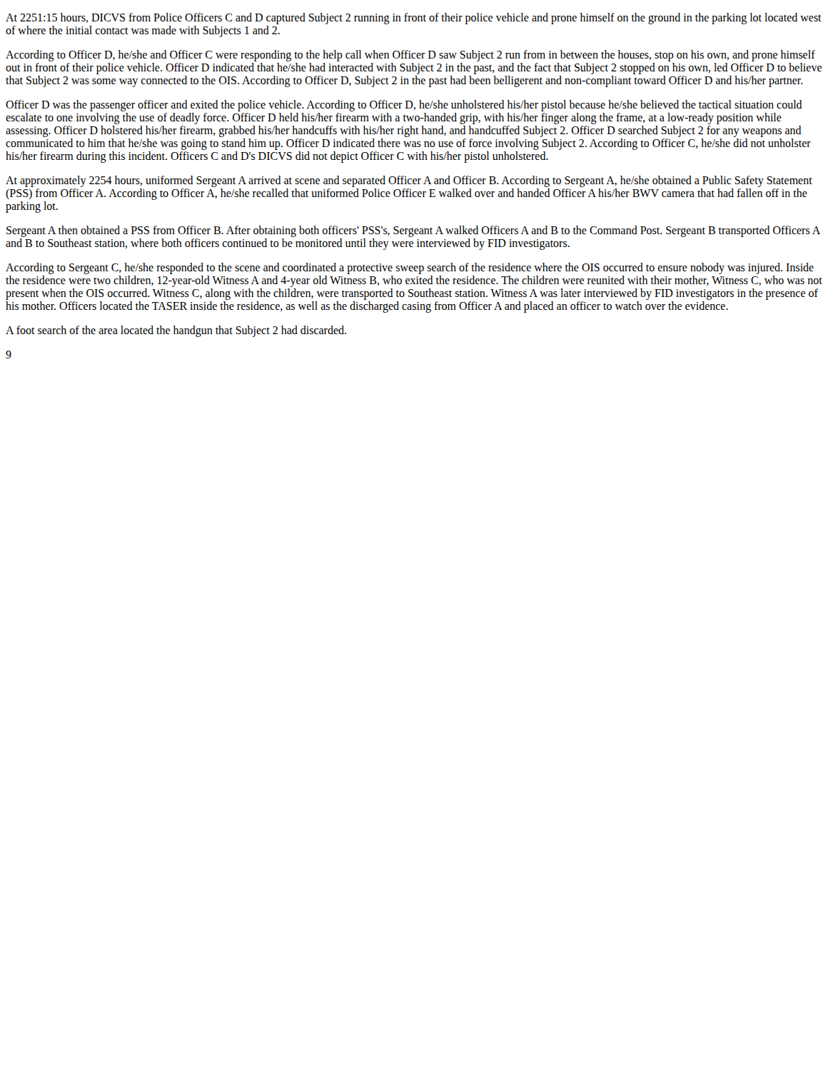At 2251:15 hours, DICVS from Police Officers C and D captured Subject 2 running in front of their police vehicle and prone himself on the ground in the parking lot located west of where the initial contact was made with Subjects 1 and 2.
According to Officer D, he/she and Officer C were responding to the help call when Officer D saw Subject 2 run from in between the houses, stop on his own, and prone himself out in front of their police vehicle. Officer D indicated that he/she had interacted with Subject 2 in the past, and the fact that Subject 2 stopped on his own, led Officer D to believe that Subject 2 was some way connected to the OIS. According to Officer D, Subject 2 in the past had been belligerent and non-compliant toward Officer D and his/her partner.
Officer D was the passenger officer and exited the police vehicle. According to Officer D, he/she unholstered his/her pistol because he/she believed the tactical situation could escalate to one involving the use of deadly force. Officer D held his/her firearm with a two-handed grip, with his/her finger along the frame, at a low-ready position while assessing. Officer D holstered his/her firearm, grabbed his/her handcuffs with his/her right hand, and handcuffed Subject 2. Officer D searched Subject 2 for any weapons and communicated to him that he/she was going to stand him up. Officer D indicated there was no use of force involving Subject 2. According to Officer C, he/she did not unholster his/her firearm during this incident. Officers C and D's DICVS did not depict Officer C with his/her pistol unholstered.
At approximately 2254 hours, uniformed Sergeant A arrived at scene and separated Officer A and Officer B. According to Sergeant A, he/she obtained a Public Safety Statement (PSS) from Officer A. According to Officer A, he/she recalled that uniformed Police Officer E walked over and handed Officer A his/her BWV camera that had fallen off in the parking lot.
Sergeant A then obtained a PSS from Officer B. After obtaining both officers' PSS's, Sergeant A walked Officers A and B to the Command Post. Sergeant B transported Officers A and B to Southeast station, where both officers continued to be monitored until they were interviewed by FID investigators.
According to Sergeant C, he/she responded to the scene and coordinated a protective sweep search of the residence where the OIS occurred to ensure nobody was injured. Inside the residence were two children, 12-year-old Witness A and 4-year old Witness B, who exited the residence. The children were reunited with their mother, Witness C, who was not present when the OIS occurred. Witness C, along with the children, were transported to Southeast station. Witness A was later interviewed by FID investigators in the presence of his mother. Officers located the TASER inside the residence, as well as the discharged casing from Officer A and placed an officer to watch over the evidence.
A foot search of the area located the handgun that Subject 2 had discarded.
9